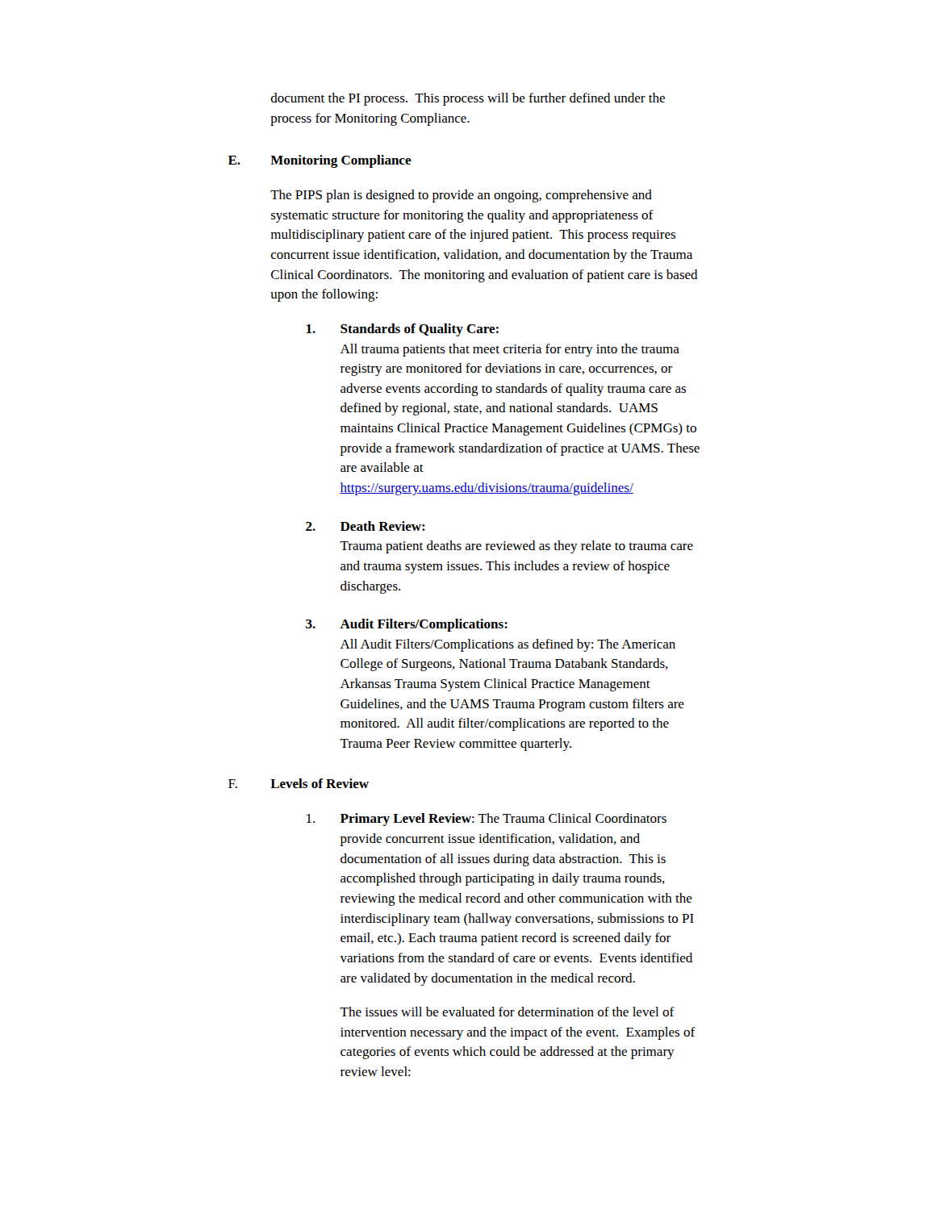document the PI process. This process will be further defined under the process for Monitoring Compliance.
E. Monitoring Compliance
The PIPS plan is designed to provide an ongoing, comprehensive and systematic structure for monitoring the quality and appropriateness of multidisciplinary patient care of the injured patient. This process requires concurrent issue identification, validation, and documentation by the Trauma Clinical Coordinators. The monitoring and evaluation of patient care is based upon the following:
1. Standards of Quality Care:
All trauma patients that meet criteria for entry into the trauma registry are monitored for deviations in care, occurrences, or adverse events according to standards of quality trauma care as defined by regional, state, and national standards. UAMS maintains Clinical Practice Management Guidelines (CPMGs) to provide a framework standardization of practice at UAMS. These are available at
https://surgery.uams.edu/divisions/trauma/guidelines/
2. Death Review:
Trauma patient deaths are reviewed as they relate to trauma care and trauma system issues. This includes a review of hospice discharges.
3. Audit Filters/Complications:
All Audit Filters/Complications as defined by: The American College of Surgeons, National Trauma Databank Standards, Arkansas Trauma System Clinical Practice Management Guidelines, and the UAMS Trauma Program custom filters are monitored. All audit filter/complications are reported to the Trauma Peer Review committee quarterly.
F. Levels of Review
1.
Primary Level Review: The Trauma Clinical Coordinators provide concurrent issue identification, validation, and documentation of all issues during data abstraction. This is accomplished through participating in daily trauma rounds, reviewing the medical record and other communication with the interdisciplinary team (hallway conversations, submissions to PI email, etc.). Each trauma patient record is screened daily for variations from the standard of care or events. Events identified are validated by documentation in the medical record.
The issues will be evaluated for determination of the level of intervention necessary and the impact of the event. Examples of categories of events which could be addressed at the primary review level: